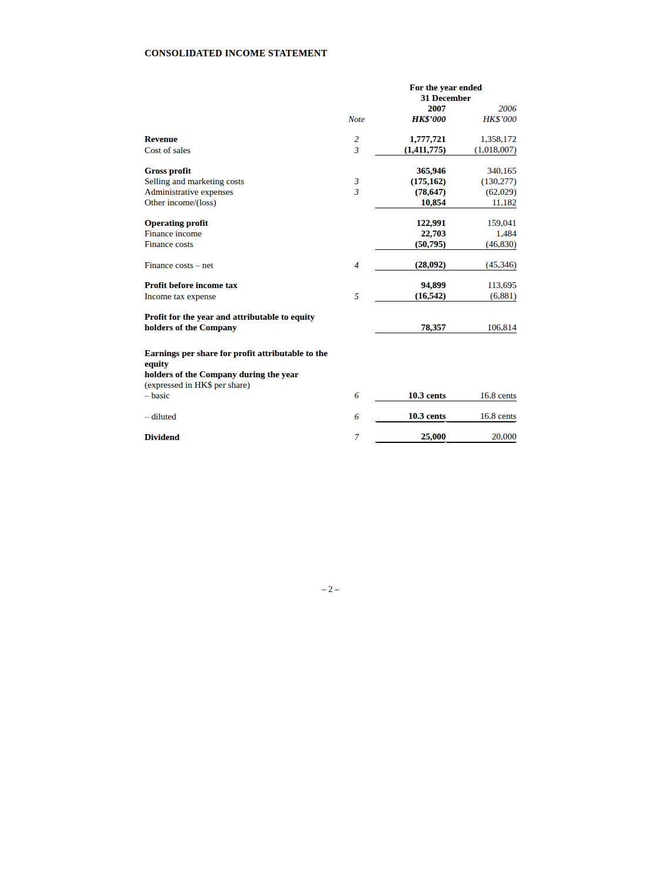Consolidated Income Statement
| | | For the year ended |
| | | 31 December |
| | | 2007 | 2006 |
| | Note | HK$’000 | HK$’000 |
| Revenue | 2 | 1,777,721 | 1,358,172 |
| Cost of sales | 3 | (1,411,775) | (1,018,007) |
| Gross profit | | 365,946 | 340,165 |
| Selling and marketing costs | 3 | (175,162) | (130,277) |
| Administrative expenses | 3 | (78,647) | (62,029) |
| Other income/(loss) | | 10,854 | 11,182 |
| Operating profit | | 122,991 | 159,041 |
| Finance income | | 22,703 | 1,484 |
| Finance costs | | (50,795) | (46,830) |
| Finance costs – net | 4 | (28,092) | (45,346) |
| Profit before income tax | | 94,899 | 113,695 |
| Income tax expense | 5 | (16,542) | (6,881) |
| Profit for the year and attributable to equity | | | |
| holders of the Company | | 78,357 | 106,814 |
| Earnings per share for profit attributable to the equity | | | |
| holders of the Company during the year | | | |
| (expressed in HK$ per share) | | | |
| – basic | 6 | 10.3 cents | 16.8 cents |
| – diluted | 6 | 10.3 cents | 16.8 cents |
| Dividend | 7 | 25,000 | 20,000 |
– 2 –